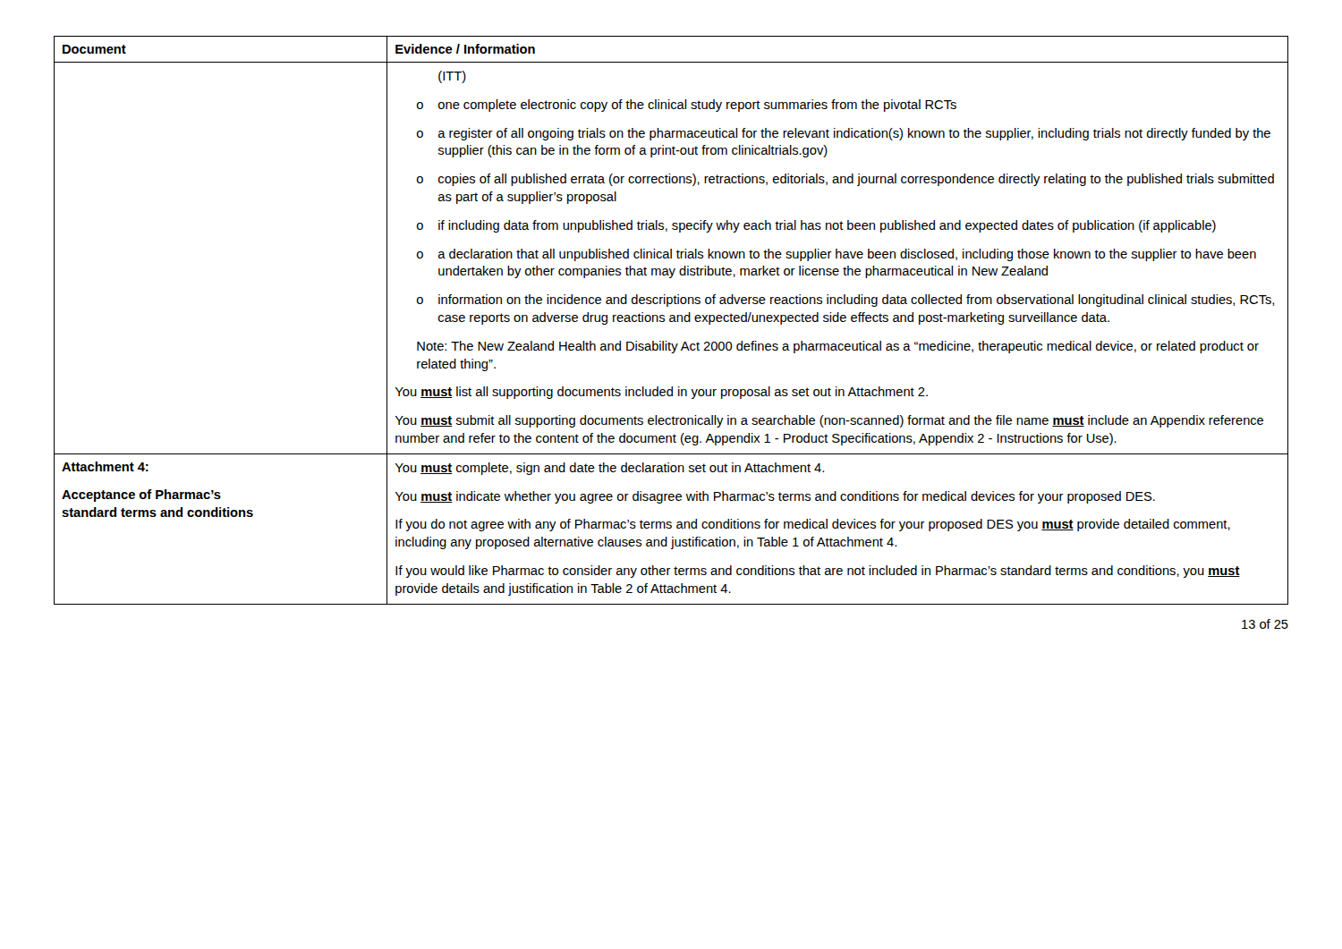| Document | Evidence / Information |
| --- | --- |
| | (ITT) one complete electronic copy of the clinical study report summaries from the pivotal RCTs a register of all ongoing trials on the pharmaceutical for the relevant indication(s) known to the supplier, including trials not directly funded by the supplier (this can be in the form of a print-out from clinicaltrials.gov) copies of all published errata (or corrections), retractions, editorials, and journal correspondence directly relating to the published trials submitted as part of a supplier’s proposal if including data from unpublished trials, specify why each trial has not been published and expected dates of publication (if applicable) a declaration that all unpublished clinical trials known to the supplier have been disclosed, including those known to the supplier to have been undertaken by other companies that may distribute, market or license the pharmaceutical in New Zealand information on the incidence and descriptions of adverse reactions including data collected from observational longitudinal clinical studies, RCTs, case reports on adverse drug reactions and expected/unexpected side effects and post-marketing surveillance data. Note: The New Zealand Health and Disability Act 2000 defines a pharmaceutical as a “medicine, therapeutic medical device, or related product or related thing”. You must list all supporting documents included in your proposal as set out in Attachment 2. You must submit all supporting documents electronically in a searchable (non-scanned) format and the file name must include an Appendix reference number and refer to the content of the document (eg. Appendix 1 - Product Specifications, Appendix 2 - Instructions for Use). |
| Attachment 4: Acceptance of Pharmac’s standard terms and conditions | You must complete, sign and date the declaration set out in Attachment 4. You must indicate whether you agree or disagree with Pharmac’s terms and conditions for medical devices for your proposed DES. If you do not agree with any of Pharmac’s terms and conditions for medical devices for your proposed DES you must provide detailed comment, including any proposed alternative clauses and justification, in Table 1 of Attachment 4. If you would like Pharmac to consider any other terms and conditions that are not included in Pharmac’s standard terms and conditions, you must provide details and justification in Table 2 of Attachment 4. |
13 of 25